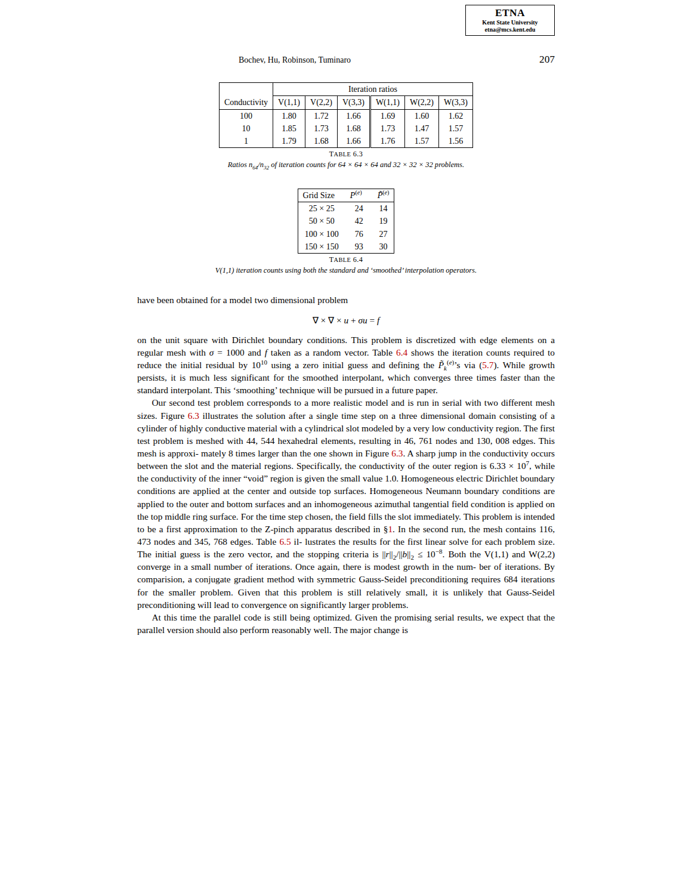ETNA
Kent State University
etna@mcs.kent.edu
Bochev, Hu, Robinson, Tuminaro 207
| | Iteration ratios |
| Conductivity | V(1,1) | V(2,2) | V(3,3) | W(1,1) | W(2,2) | W(3,3) |
| 100 | 1.80 | 1.72 | 1.66 | 1.69 | 1.60 | 1.62 |
| 10 | 1.85 | 1.73 | 1.68 | 1.73 | 1.47 | 1.57 |
| 1 | 1.79 | 1.68 | 1.66 | 1.76 | 1.57 | 1.56 |
TABLE 6.3 Ratios n64/n32 of iteration counts for 64 × 64 × 64 and 32 × 32 × 32 problems.
| Grid Size | P ( e ) | P̃ ( e ) |
| 25 × 25 | 24 | 14 |
| 50 × 50 | 42 | 19 |
| 100 × 100 | 76 | 27 |
| 150 × 150 | 93 | 30 |
TABLE 6.4 V(1,1) iteration counts using both the standard and ‘smoothed’ interpolation operators.
have been obtained for a model two dimensional problem
∇ × ∇ × u + σu = f
on the unit square with Dirichlet boundary conditions. This problem is discretized with edge elements on a regular mesh with σ = 1000 and f taken as a random vector. Table 6.4 shows the iteration counts required to reduce the initial residual by 1010 using a zero initial guess and defining the P̃k(e)’s via (5.7). While growth persists, it is much less significant for the smoothed interpolant, which converges three times faster than the standard interpolant. This ‘smoothing’ technique will be pursued in a future paper.
Our second test problem corresponds to a more realistic model and is run in serial with two different mesh sizes. Figure 6.3 illustrates the solution after a single time step on a three dimensional domain consisting of a cylinder of highly conductive material with a cylindrical slot modeled by a very low conductivity region. The first test problem is meshed with 44, 544 hexahedral elements, resulting in 46, 761 nodes and 130, 008 edges. This mesh is approxi- mately 8 times larger than the one shown in Figure 6.3. A sharp jump in the conductivity occurs between the slot and the material regions. Specifically, the conductivity of the outer region is 6.33 × 107, while the conductivity of the inner “void” region is given the small value 1.0. Homogeneous electric Dirichlet boundary conditions are applied at the center and outside top surfaces. Homogeneous Neumann boundary conditions are applied to the outer and bottom surfaces and an inhomogeneous azimuthal tangential field condition is applied on the top middle ring surface. For the time step chosen, the field fills the slot immediately. This problem is intended to be a first approximation to the Z-pinch apparatus described in §1. In the second run, the mesh contains 116, 473 nodes and 345, 768 edges. Table 6.5 il- lustrates the results for the first linear solve for each problem size. The initial guess is the zero vector, and the stopping criteria is ||r||2/||b||2 ≤ 10−8. Both the V(1,1) and W(2,2) converge in a small number of iterations. Once again, there is modest growth in the num- ber of iterations. By comparision, a conjugate gradient method with symmetric Gauss-Seidel preconditioning requires 684 iterations for the smaller problem. Given that this problem is still relatively small, it is unlikely that Gauss-Seidel preconditioning will lead to convergence on significantly larger problems.
At this time the parallel code is still being optimized. Given the promising serial results, we expect that the parallel version should also perform reasonably well. The major change is